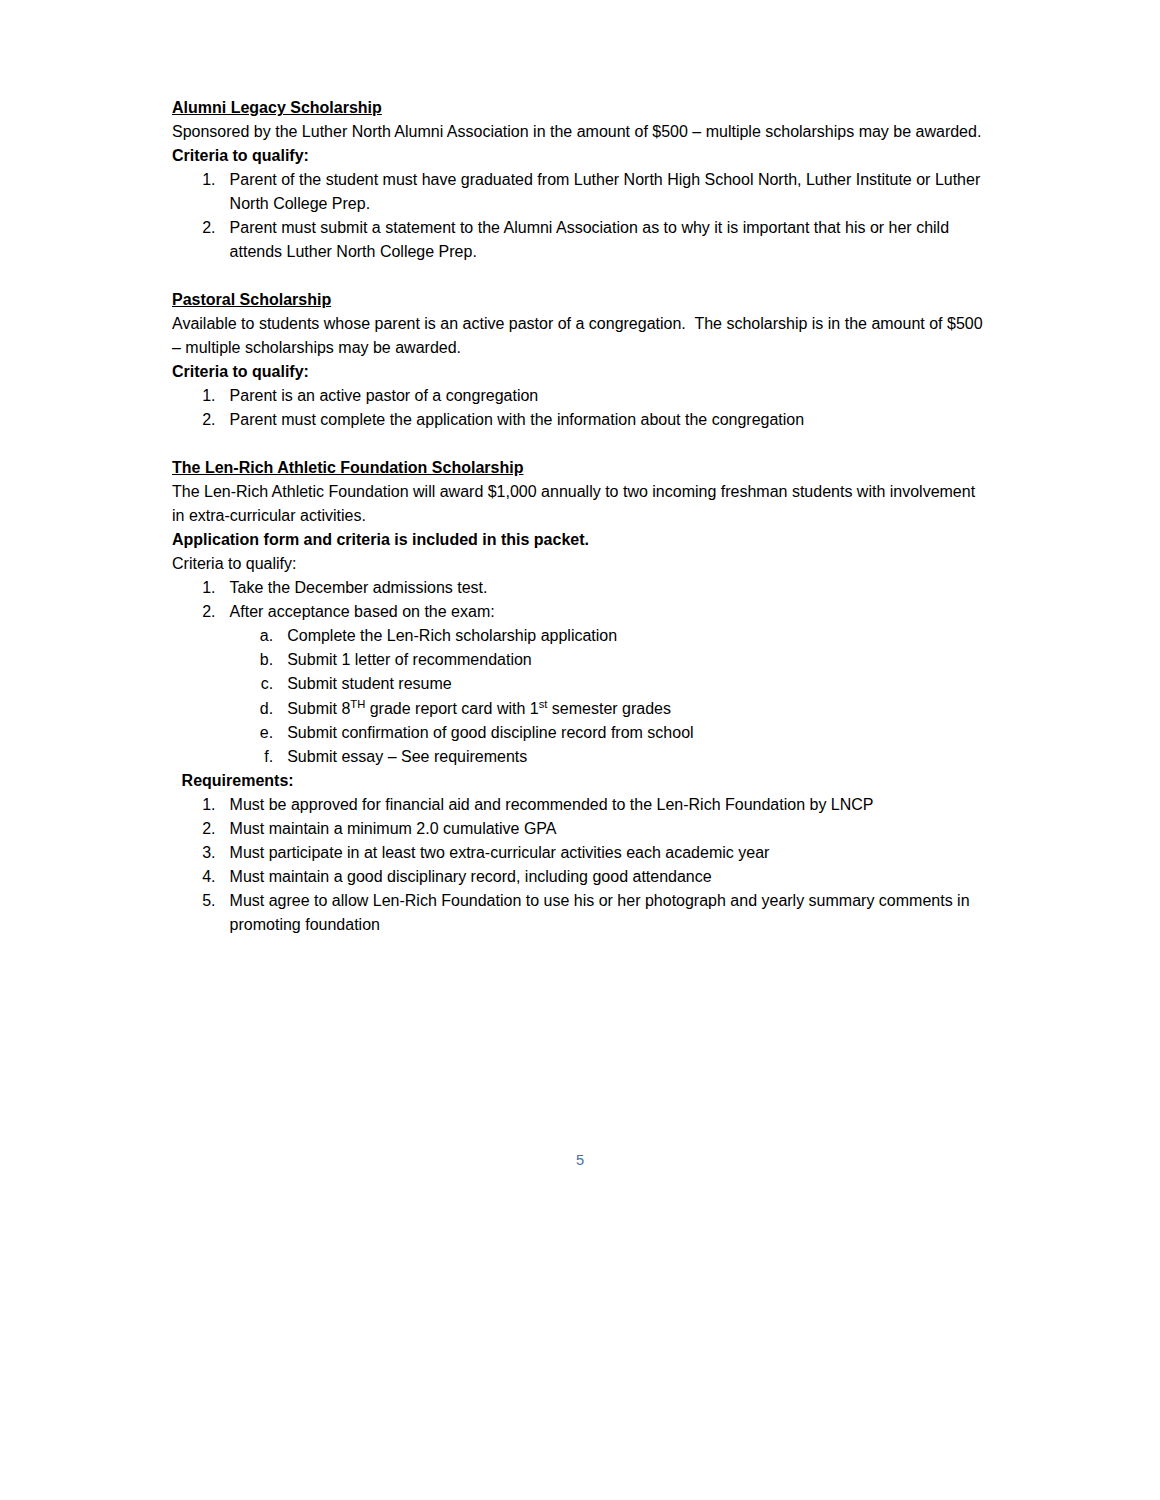Alumni Legacy Scholarship
Sponsored by the Luther North Alumni Association in the amount of $500 – multiple scholarships may be awarded.
Criteria to qualify:
Parent of the student must have graduated from Luther North High School North, Luther Institute or Luther North College Prep.
Parent must submit a statement to the Alumni Association as to why it is important that his or her child attends Luther North College Prep.
Pastoral Scholarship
Available to students whose parent is an active pastor of a congregation. The scholarship is in the amount of $500 – multiple scholarships may be awarded.
Criteria to qualify:
Parent is an active pastor of a congregation
Parent must complete the application with the information about the congregation
The Len-Rich Athletic Foundation Scholarship
The Len-Rich Athletic Foundation will award $1,000 annually to two incoming freshman students with involvement in extra-curricular activities.
Application form and criteria is included in this packet.
Criteria to qualify:
Take the December admissions test.
After acceptance based on the exam:
Complete the Len-Rich scholarship application
Submit 1 letter of recommendation
Submit student resume
Submit 8TH grade report card with 1st semester grades
Submit confirmation of good discipline record from school
Submit essay – See requirements
Requirements:
Must be approved for financial aid and recommended to the Len-Rich Foundation by LNCP
Must maintain a minimum 2.0 cumulative GPA
Must participate in at least two extra-curricular activities each academic year
Must maintain a good disciplinary record, including good attendance
Must agree to allow Len-Rich Foundation to use his or her photograph and yearly summary comments in promoting foundation
5